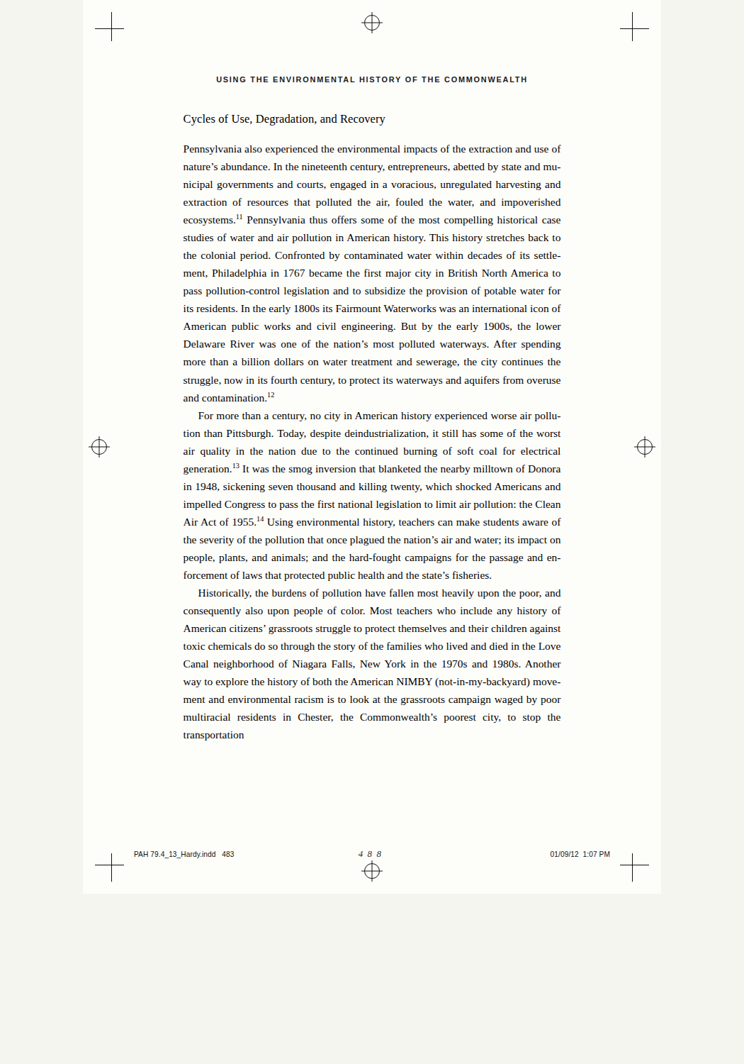Using the Environmental History of the Commonwealth
Cycles of Use, Degradation, and Recovery
Pennsylvania also experienced the environmental impacts of the extraction and use of nature’s abundance. In the nineteenth century, entrepreneurs, abetted by state and municipal governments and courts, engaged in a voracious, unregulated harvesting and extraction of resources that polluted the air, fouled the water, and impoverished ecosystems.11 Pennsylvania thus offers some of the most compelling historical case studies of water and air pollution in American history. This history stretches back to the colonial period. Confronted by contaminated water within decades of its settlement, Philadelphia in 1767 became the first major city in British North America to pass pollution-control legislation and to subsidize the provision of potable water for its residents. In the early 1800s its Fairmount Waterworks was an international icon of American public works and civil engineering. But by the early 1900s, the lower Delaware River was one of the nation’s most polluted waterways. After spending more than a billion dollars on water treatment and sewerage, the city continues the struggle, now in its fourth century, to protect its waterways and aquifers from overuse and contamination.12
For more than a century, no city in American history experienced worse air pollution than Pittsburgh. Today, despite deindustrialization, it still has some of the worst air quality in the nation due to the continued burning of soft coal for electrical generation.13 It was the smog inversion that blanketed the nearby milltown of Donora in 1948, sickening seven thousand and killing twenty, which shocked Americans and impelled Congress to pass the first national legislation to limit air pollution: the Clean Air Act of 1955.14 Using environmental history, teachers can make students aware of the severity of the pollution that once plagued the nation’s air and water; its impact on people, plants, and animals; and the hard-fought campaigns for the passage and enforcement of laws that protected public health and the state’s fisheries.
Historically, the burdens of pollution have fallen most heavily upon the poor, and consequently also upon people of color. Most teachers who include any history of American citizens’ grassroots struggle to protect themselves and their children against toxic chemicals do so through the story of the families who lived and died in the Love Canal neighborhood of Niagara Falls, New York in the 1970s and 1980s. Another way to explore the history of both the American NIMBY (not-in-my-backyard) movement and environmental racism is to look at the grassroots campaign waged by poor multiracial residents in Chester, the Commonwealth’s poorest city, to stop the transportation
488
PAH 79.4_13_Hardy.indd 483 01/09/12 1:07 PM